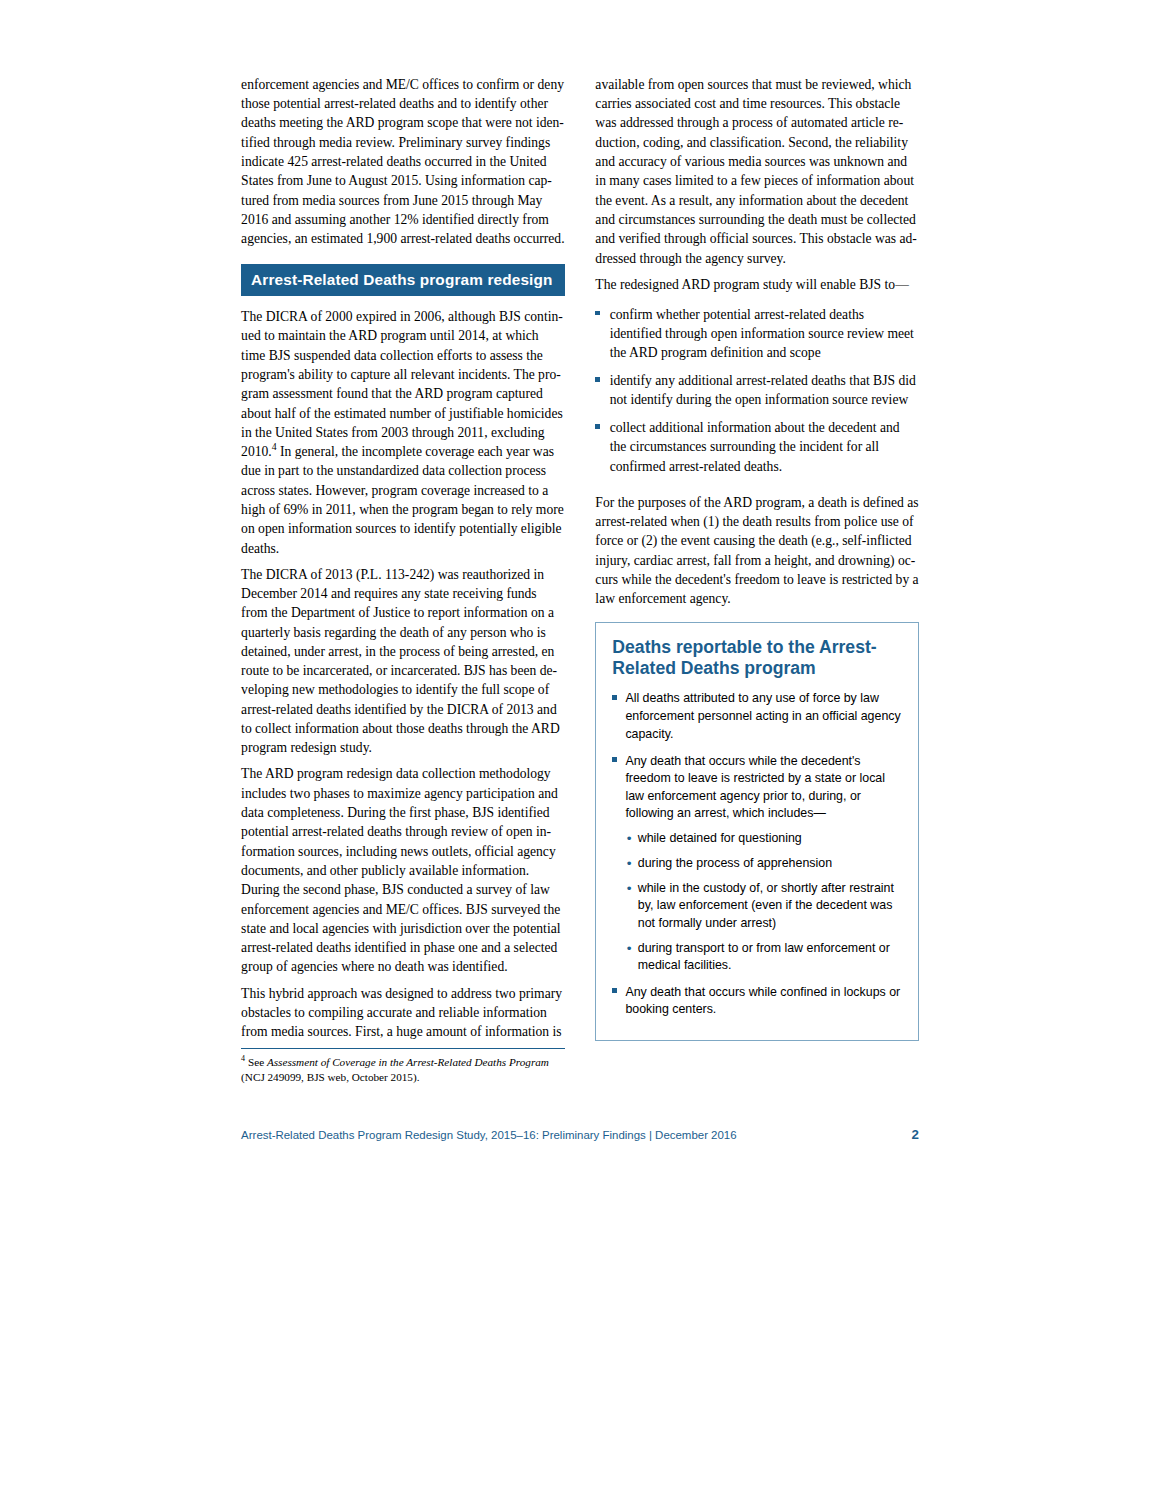enforcement agencies and ME/C offices to confirm or deny those potential arrest-related deaths and to identify other deaths meeting the ARD program scope that were not identified through media review. Preliminary survey findings indicate 425 arrest-related deaths occurred in the United States from June to August 2015. Using information captured from media sources from June 2015 through May 2016 and assuming another 12% identified directly from agencies, an estimated 1,900 arrest-related deaths occurred.
Arrest-Related Deaths program redesign
The DICRA of 2000 expired in 2006, although BJS continued to maintain the ARD program until 2014, at which time BJS suspended data collection efforts to assess the program's ability to capture all relevant incidents. The program assessment found that the ARD program captured about half of the estimated number of justifiable homicides in the United States from 2003 through 2011, excluding 2010.4 In general, the incomplete coverage each year was due in part to the unstandardized data collection process across states. However, program coverage increased to a high of 69% in 2011, when the program began to rely more on open information sources to identify potentially eligible deaths.
The DICRA of 2013 (P.L. 113-242) was reauthorized in December 2014 and requires any state receiving funds from the Department of Justice to report information on a quarterly basis regarding the death of any person who is detained, under arrest, in the process of being arrested, en route to be incarcerated, or incarcerated. BJS has been developing new methodologies to identify the full scope of arrest-related deaths identified by the DICRA of 2013 and to collect information about those deaths through the ARD program redesign study.
The ARD program redesign data collection methodology includes two phases to maximize agency participation and data completeness. During the first phase, BJS identified potential arrest-related deaths through review of open information sources, including news outlets, official agency documents, and other publicly available information. During the second phase, BJS conducted a survey of law enforcement agencies and ME/C offices. BJS surveyed the state and local agencies with jurisdiction over the potential arrest-related deaths identified in phase one and a selected group of agencies where no death was identified.
This hybrid approach was designed to address two primary obstacles to compiling accurate and reliable information from media sources. First, a huge amount of information is
4 See Assessment of Coverage in the Arrest-Related Deaths Program (NCJ 249099, BJS web, October 2015).
available from open sources that must be reviewed, which carries associated cost and time resources. This obstacle was addressed through a process of automated article reduction, coding, and classification. Second, the reliability and accuracy of various media sources was unknown and in many cases limited to a few pieces of information about the event. As a result, any information about the decedent and circumstances surrounding the death must be collected and verified through official sources. This obstacle was addressed through the agency survey.
The redesigned ARD program study will enable BJS to—
confirm whether potential arrest-related deaths identified through open information source review meet the ARD program definition and scope
identify any additional arrest-related deaths that BJS did not identify during the open information source review
collect additional information about the decedent and the circumstances surrounding the incident for all confirmed arrest-related deaths.
For the purposes of the ARD program, a death is defined as arrest-related when (1) the death results from police use of force or (2) the event causing the death (e.g., self-inflicted injury, cardiac arrest, fall from a height, and drowning) occurs while the decedent's freedom to leave is restricted by a law enforcement agency.
Deaths reportable to the Arrest-Related Deaths program
All deaths attributed to any use of force by law enforcement personnel acting in an official agency capacity.
Any death that occurs while the decedent's freedom to leave is restricted by a state or local law enforcement agency prior to, during, or following an arrest, which includes—
while detained for questioning
during the process of apprehension
while in the custody of, or shortly after restraint by, law enforcement (even if the decedent was not formally under arrest)
during transport to or from law enforcement or medical facilities.
Any death that occurs while confined in lockups or booking centers.
Arrest-Related Deaths Program Redesign Study, 2015–16: Preliminary Findings | December 2016 2